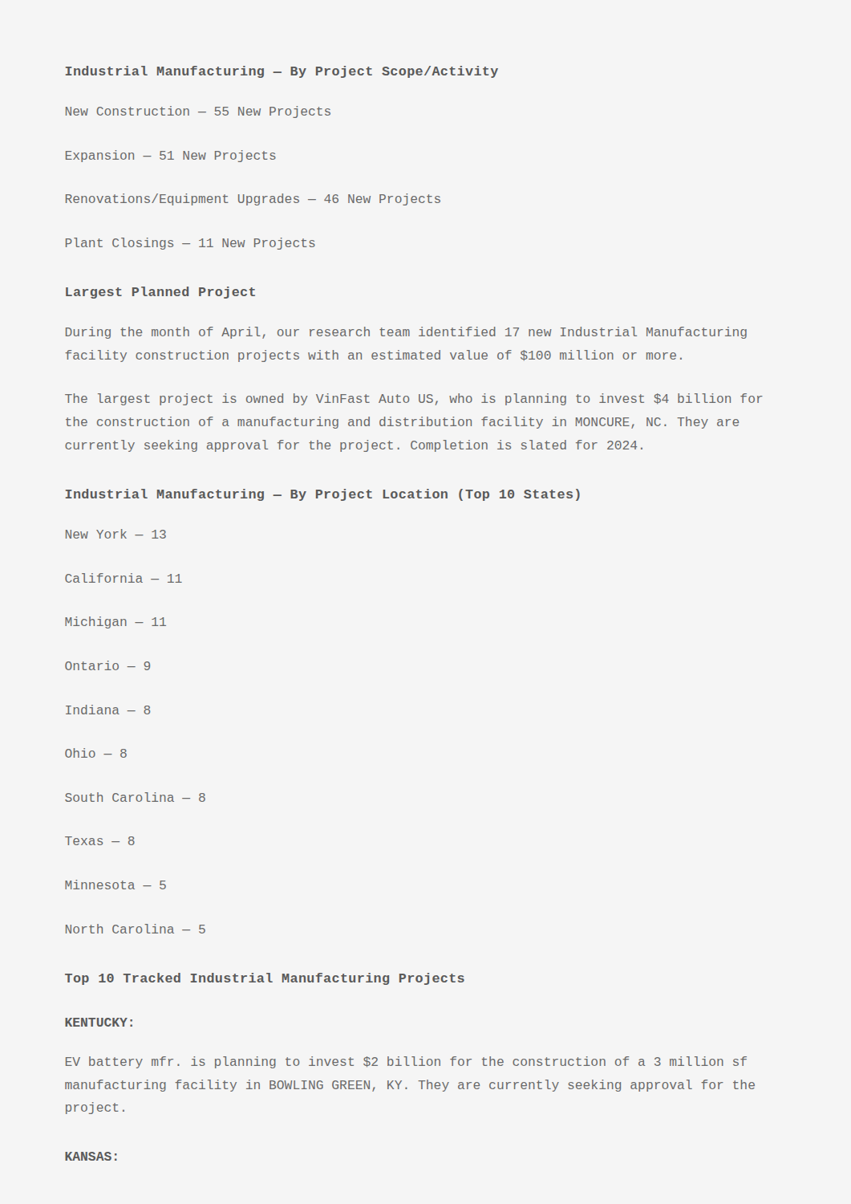Industrial Manufacturing — By Project Scope/Activity
New Construction — 55 New Projects
Expansion — 51 New Projects
Renovations/Equipment Upgrades — 46 New Projects
Plant Closings — 11 New Projects
Largest Planned Project
During the month of April, our research team identified 17 new Industrial Manufacturing facility construction projects with an estimated value of $100 million or more.
The largest project is owned by VinFast Auto US, who is planning to invest $4 billion for the construction of a manufacturing and distribution facility in MONCURE, NC. They are currently seeking approval for the project. Completion is slated for 2024.
Industrial Manufacturing — By Project Location (Top 10 States)
New York — 13
California — 11
Michigan — 11
Ontario — 9
Indiana — 8
Ohio — 8
South Carolina — 8
Texas — 8
Minnesota — 5
North Carolina — 5
Top 10 Tracked Industrial Manufacturing Projects
KENTUCKY:
EV battery mfr. is planning to invest $2 billion for the construction of a 3 million sf manufacturing facility in BOWLING GREEN, KY. They are currently seeking approval for the project.
KANSAS: